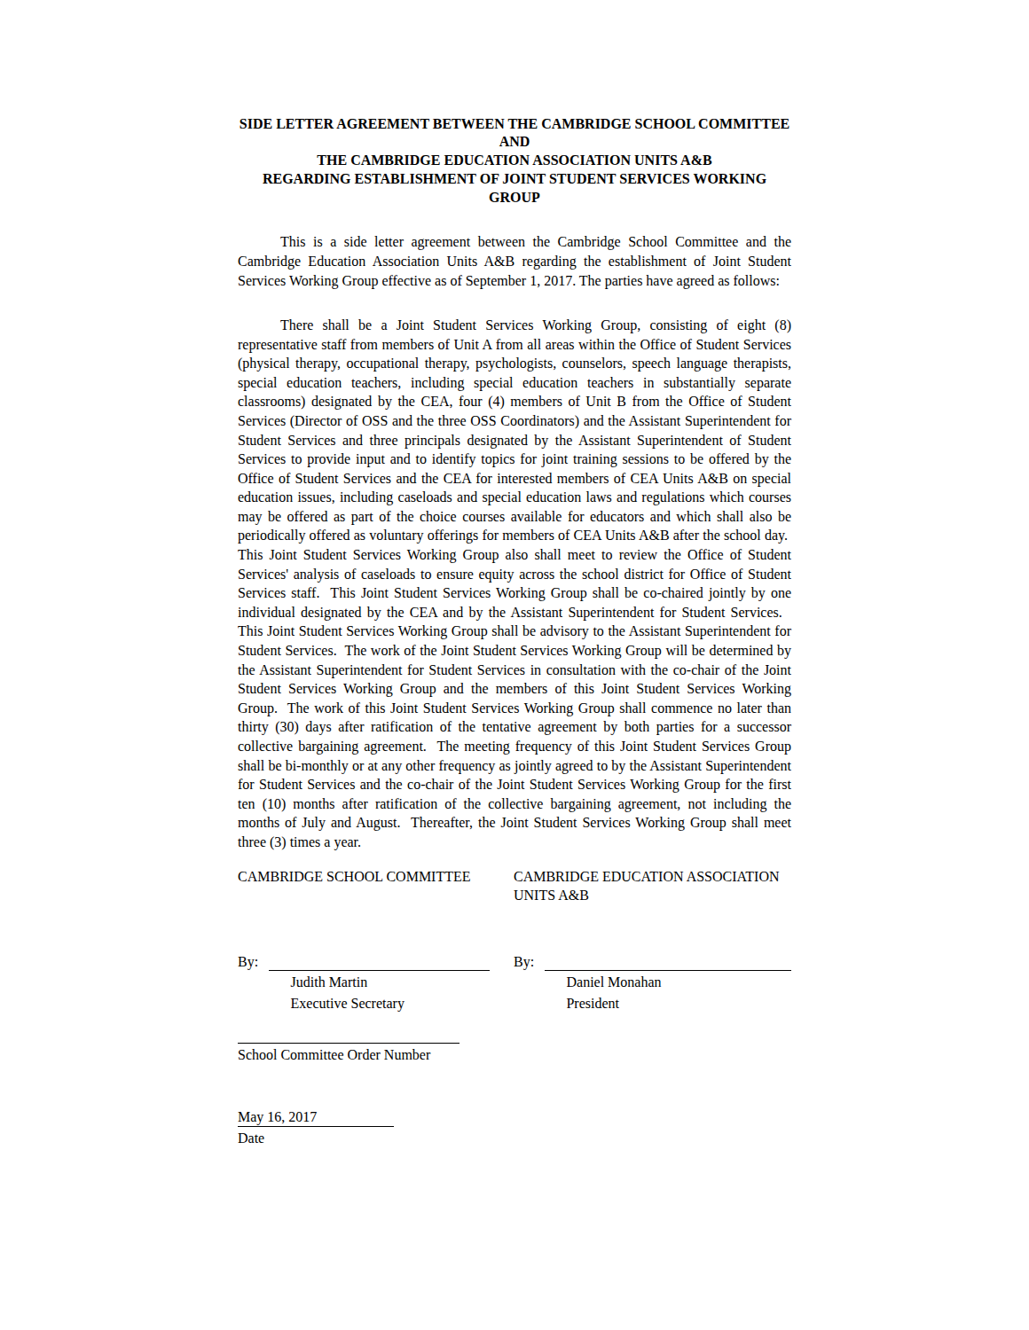Side Letter Agreement Between the Cambridge School Committee and
the Cambridge Education Association Units A&B
Regarding Establishment of Joint Student Services Working Group
This is a side letter agreement between the Cambridge School Committee and the Cambridge Education Association Units A&B regarding the establishment of Joint Student Services Working Group effective as of September 1, 2017. The parties have agreed as follows:
There shall be a Joint Student Services Working Group, consisting of eight (8) representative staff from members of Unit A from all areas within the Office of Student Services (physical therapy, occupational therapy, psychologists, counselors, speech language therapists, special education teachers, including special education teachers in substantially separate classrooms) designated by the CEA, four (4) members of Unit B from the Office of Student Services (Director of OSS and the three OSS Coordinators) and the Assistant Superintendent for Student Services and three principals designated by the Assistant Superintendent of Student Services to provide input and to identify topics for joint training sessions to be offered by the Office of Student Services and the CEA for interested members of CEA Units A&B on special education issues, including caseloads and special education laws and regulations which courses may be offered as part of the choice courses available for educators and which shall also be periodically offered as voluntary offerings for members of CEA Units A&B after the school day. This Joint Student Services Working Group also shall meet to review the Office of Student Services' analysis of caseloads to ensure equity across the school district for Office of Student Services staff. This Joint Student Services Working Group shall be co-chaired jointly by one individual designated by the CEA and by the Assistant Superintendent for Student Services. This Joint Student Services Working Group shall be advisory to the Assistant Superintendent for Student Services. The work of the Joint Student Services Working Group will be determined by the Assistant Superintendent for Student Services in consultation with the co-chair of the Joint Student Services Working Group and the members of this Joint Student Services Working Group. The work of this Joint Student Services Working Group shall commence no later than thirty (30) days after ratification of the tentative agreement by both parties for a successor collective bargaining agreement. The meeting frequency of this Joint Student Services Group shall be bi-monthly or at any other frequency as jointly agreed to by the Assistant Superintendent for Student Services and the co-chair of the Joint Student Services Working Group for the first ten (10) months after ratification of the collective bargaining agreement, not including the months of July and August. Thereafter, the Joint Student Services Working Group shall meet three (3) times a year.
| CAMBRIDGE SCHOOL COMMITTEE | | CAMBRIDGE EDUCATION ASSOCIATION UNITS A&B |
| By: Judith Martin Executive Secretary | | By: Daniel Monahan President |
| School Committee Order Number May 16, 2017 Date | | |